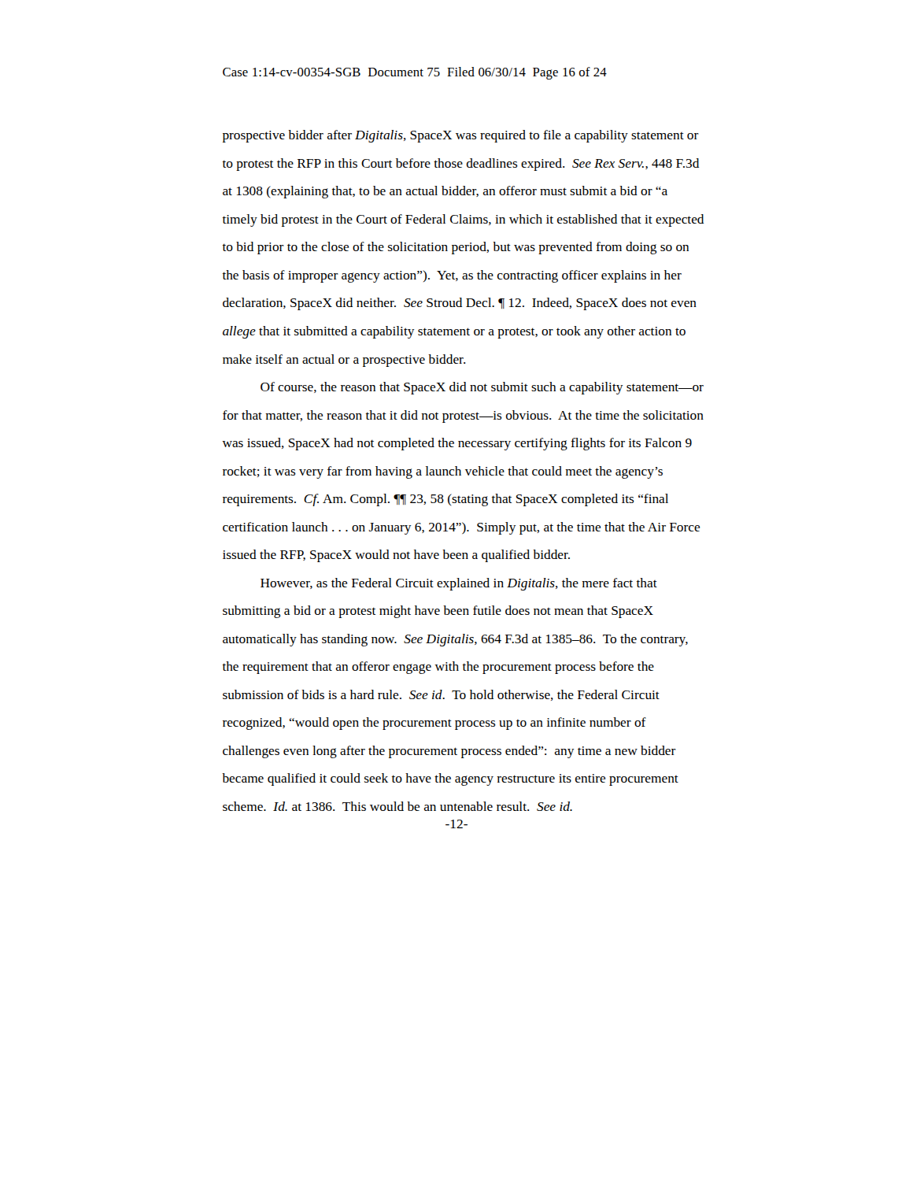Case 1:14-cv-00354-SGB Document 75 Filed 06/30/14 Page 16 of 24
prospective bidder after Digitalis, SpaceX was required to file a capability statement or to protest the RFP in this Court before those deadlines expired. See Rex Serv., 448 F.3d at 1308 (explaining that, to be an actual bidder, an offeror must submit a bid or “a timely bid protest in the Court of Federal Claims, in which it established that it expected to bid prior to the close of the solicitation period, but was prevented from doing so on the basis of improper agency action”). Yet, as the contracting officer explains in her declaration, SpaceX did neither. See Stroud Decl. ¶ 12. Indeed, SpaceX does not even allege that it submitted a capability statement or a protest, or took any other action to make itself an actual or a prospective bidder.
Of course, the reason that SpaceX did not submit such a capability statement—or for that matter, the reason that it did not protest—is obvious. At the time the solicitation was issued, SpaceX had not completed the necessary certifying flights for its Falcon 9 rocket; it was very far from having a launch vehicle that could meet the agency’s requirements. Cf. Am. Compl. ¶¶ 23, 58 (stating that SpaceX completed its “final certification launch . . . on January 6, 2014”). Simply put, at the time that the Air Force issued the RFP, SpaceX would not have been a qualified bidder.
However, as the Federal Circuit explained in Digitalis, the mere fact that submitting a bid or a protest might have been futile does not mean that SpaceX automatically has standing now. See Digitalis, 664 F.3d at 1385–86. To the contrary, the requirement that an offeror engage with the procurement process before the submission of bids is a hard rule. See id. To hold otherwise, the Federal Circuit recognized, “would open the procurement process up to an infinite number of challenges even long after the procurement process ended”: any time a new bidder became qualified it could seek to have the agency restructure its entire procurement scheme. Id. at 1386. This would be an untenable result. See id.
-12-